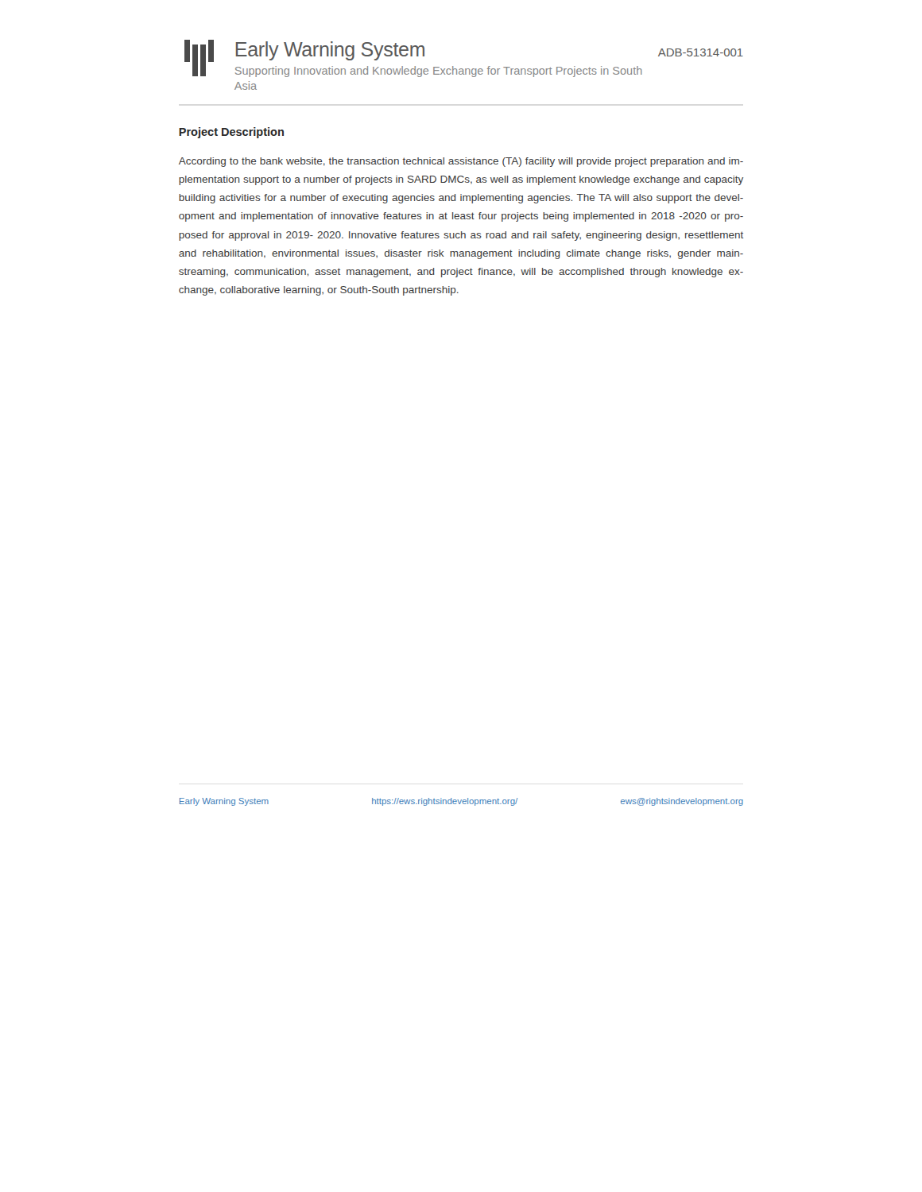Early Warning System
Supporting Innovation and Knowledge Exchange for Transport Projects in South Asia
ADB-51314-001
Project Description
According to the bank website, the transaction technical assistance (TA) facility will provide project preparation and implementation support to a number of projects in SARD DMCs, as well as implement knowledge exchange and capacity building activities for a number of executing agencies and implementing agencies. The TA will also support the development and implementation of innovative features in at least four projects being implemented in 2018 -2020 or proposed for approval in 2019- 2020. Innovative features such as road and rail safety, engineering design, resettlement and rehabilitation, environmental issues, disaster risk management including climate change risks, gender mainstreaming, communication, asset management, and project finance, will be accomplished through knowledge exchange, collaborative learning, or South-South partnership.
Early Warning System
https://ews.rightsindevelopment.org/
ews@rightsindevelopment.org